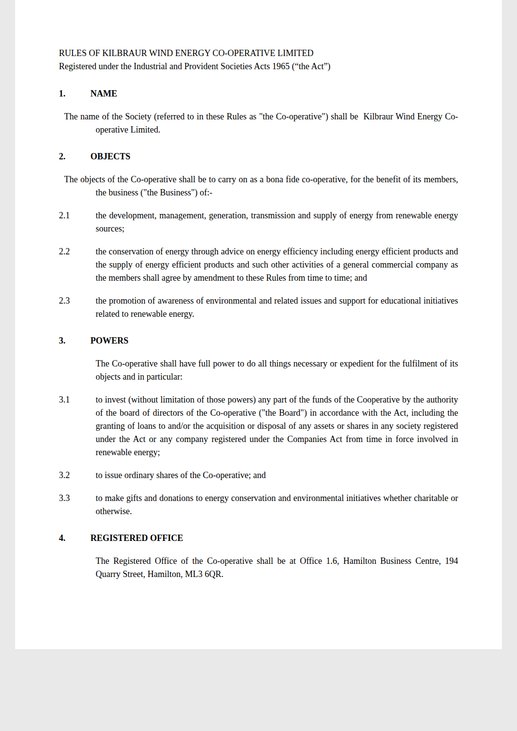RULES OF KILBRAUR WIND ENERGY CO-OPERATIVE LIMITED
Registered under the Industrial and Provident Societies Acts 1965 (“the Act”)
1. NAME
The name of the Society (referred to in these Rules as "the Co-operative") shall be Kilbraur Wind Energy Co-operative Limited.
2. OBJECTS
The objects of the Co-operative shall be to carry on as a bona fide co-operative, for the benefit of its members, the business ("the Business") of:-
2.1the development, management, generation, transmission and supply of energy from renewable energy sources;
2.2the conservation of energy through advice on energy efficiency including energy efficient products and the supply of energy efficient products and such other activities of a general commercial company as the members shall agree by amendment to these Rules from time to time; and
2.3the promotion of awareness of environmental and related issues and support for educational initiatives related to renewable energy.
3. POWERS
The Co-operative shall have full power to do all things necessary or expedient for the fulfilment of its objects and in particular:
3.1to invest (without limitation of those powers) any part of the funds of the Cooperative by the authority of the board of directors of the Co-operative ("the Board") in accordance with the Act, including the granting of loans to and/or the acquisition or disposal of any assets or shares in any society registered under the Act or any company registered under the Companies Act from time in force involved in renewable energy;
3.2to issue ordinary shares of the Co-operative; and
3.3to make gifts and donations to energy conservation and environmental initiatives whether charitable or otherwise.
4. REGISTERED OFFICE
The Registered Office of the Co-operative shall be at Office 1.6, Hamilton Business Centre, 194 Quarry Street, Hamilton, ML3 6QR.